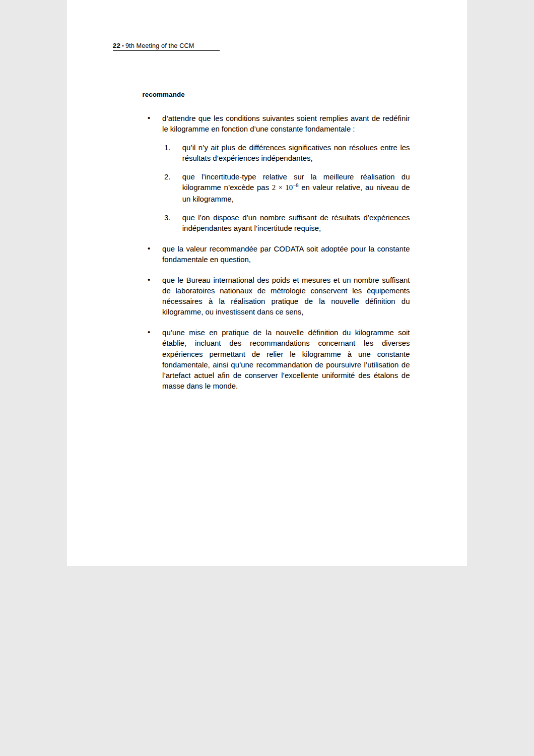22▪9th Meeting of the CCM
recommande
d’attendre que les conditions suivantes soient remplies avant de redéfinir le kilogramme en fonction d’une constante fondamentale :
qu’il n’y ait plus de différences significatives non résolues entre les résultats d’expériences indépendantes,
que l’incertitude-type relative sur la meilleure réalisation du kilogramme n’excède pas 2 × 10−8 en valeur relative, au niveau de un kilogramme,
que l’on dispose d’un nombre suffisant de résultats d’expériences indépendantes ayant l’incertitude requise,
que la valeur recommandée par CODATA soit adoptée pour la constante fondamentale en question,
que le Bureau international des poids et mesures et un nombre suffisant de laboratoires nationaux de métrologie conservent les équipements nécessaires à la réalisation pratique de la nouvelle définition du kilogramme, ou investissent dans ce sens,
qu’une mise en pratique de la nouvelle définition du kilogramme soit établie, incluant des recommandations concernant les diverses expériences permettant de relier le kilogramme à une constante fondamentale, ainsi qu’une recommandation de poursuivre l’utilisation de l’artefact actuel afin de conserver l’excellente uniformité des étalons de masse dans le monde.